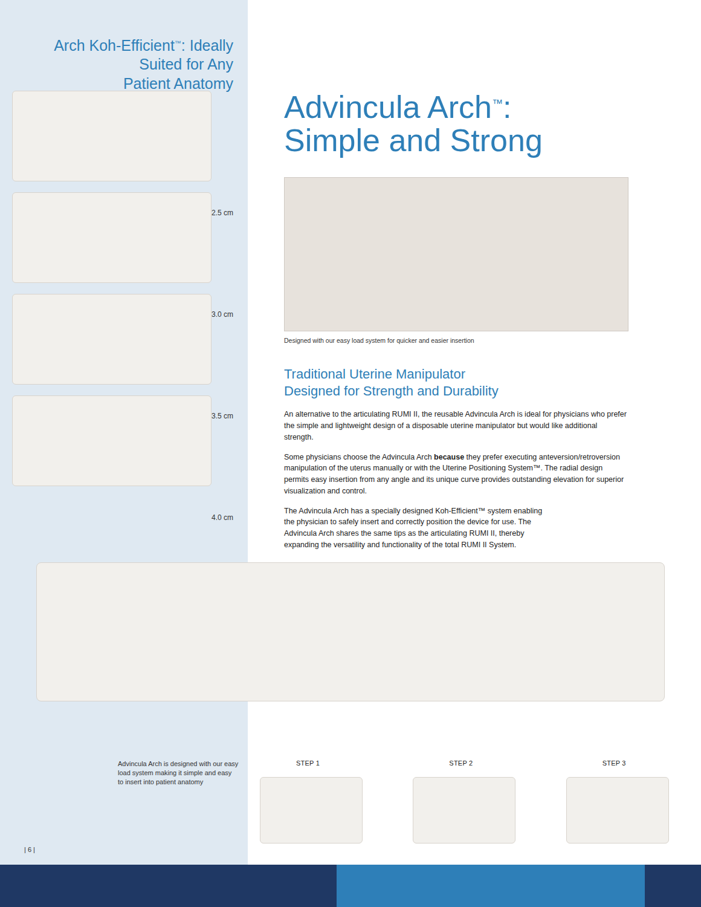Arch Koh-Efficient™: Ideally
Suited for Any
Patient Anatomy
2.5 cm
3.0 cm
3.5 cm
4.0 cm
Advincula Arch™:Simple and Strong
Designed with our easy load system for quicker and easier insertion
Traditional Uterine Manipulator
Designed for Strength and Durability
An alternative to the articulating RUMI II, the reusable Advincula Arch is ideal for physicians who prefer the simple and lightweight design of a disposable uterine manipulator but would like additional strength.
Some physicians choose the Advincula Arch because they prefer executing anteversion/retroversion manipulation of the uterus manually or with the Uterine Positioning System™. The radial design permits easy insertion from any angle and its unique curve provides outstanding elevation for superior visualization and control.
The Advincula Arch has a specially designed Koh-Efficient™ system enabling the physician to safely insert and correctly position the device for use. The Advincula Arch shares the same tips as the articulating RUMI II, thereby expanding the versatility and functionality of the total RUMI II System.
Advincula Arch is designed with our easy load system making it simple and easy to insert into patient anatomy
STEP 1
STEP 2
STEP 3
| 6 |